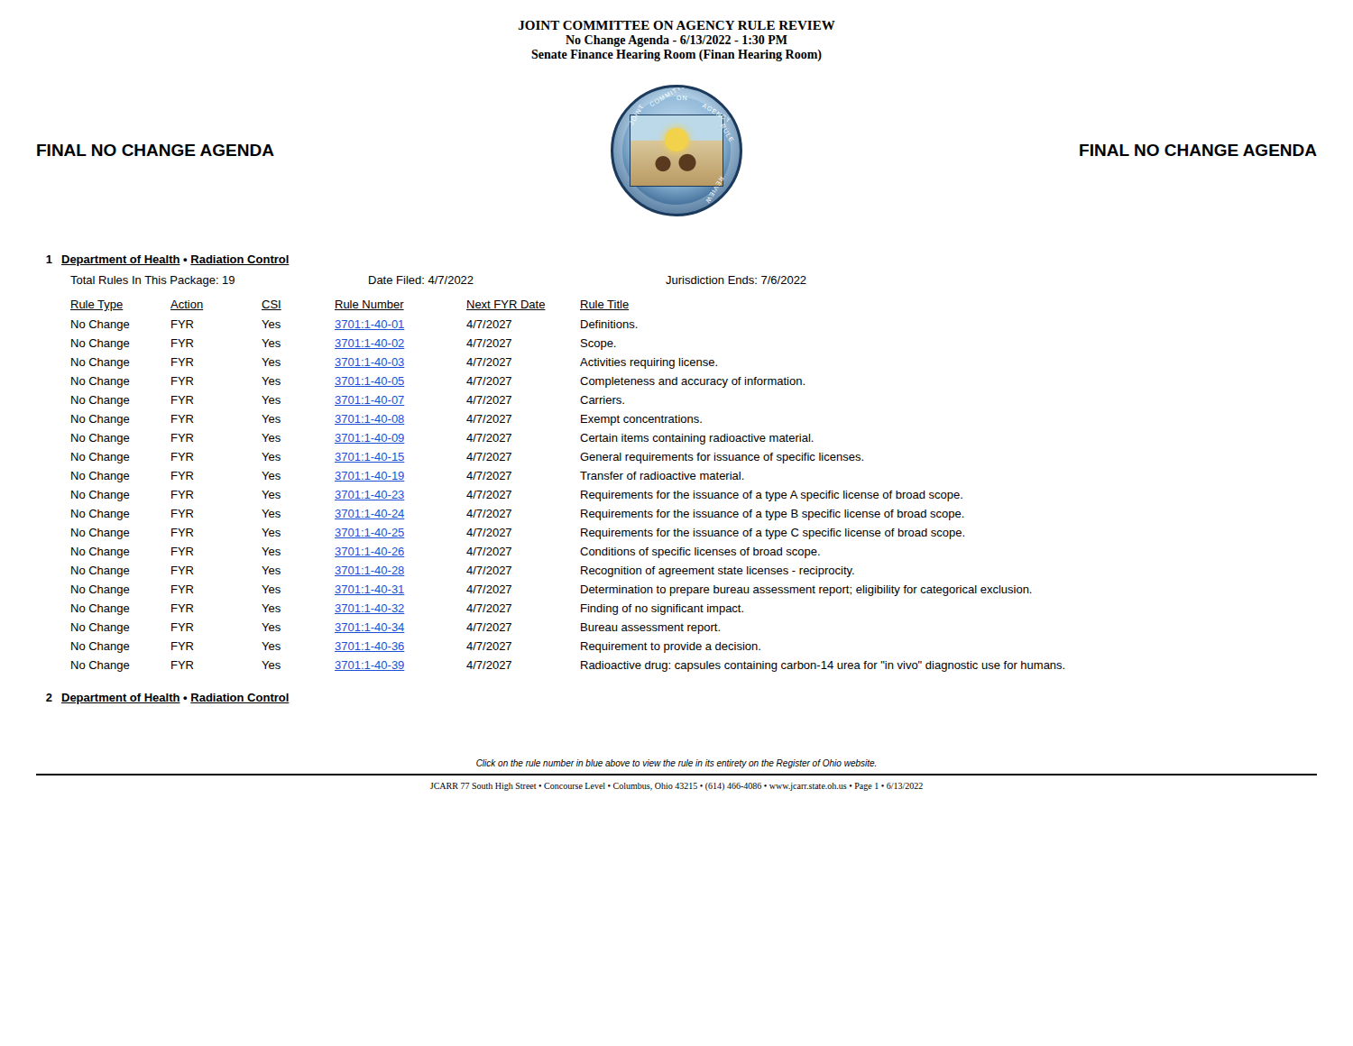JOINT COMMITTEE ON AGENCY RULE REVIEW
No Change Agenda - 6/13/2022 - 1:30 PM
Senate Finance Hearing Room (Finan Hearing Room)
FINAL NO CHANGE AGENDA
JOINT COMMITTEE ON AGENCY RULE REVIEW
FINAL NO CHANGE AGENDA
1
Department of Health • Radiation Control
Total Rules In This Package: 19
Date Filed: 4/7/2022
Jurisdiction Ends: 7/6/2022
| Rule Type | Action | CSI | Rule Number | Next FYR Date | Rule Title |
| --- | --- | --- | --- | --- | --- |
| No Change | FYR | Yes | 3701:1-40-01 | 4/7/2027 | Definitions. |
| No Change | FYR | Yes | 3701:1-40-02 | 4/7/2027 | Scope. |
| No Change | FYR | Yes | 3701:1-40-03 | 4/7/2027 | Activities requiring license. |
| No Change | FYR | Yes | 3701:1-40-05 | 4/7/2027 | Completeness and accuracy of information. |
| No Change | FYR | Yes | 3701:1-40-07 | 4/7/2027 | Carriers. |
| No Change | FYR | Yes | 3701:1-40-08 | 4/7/2027 | Exempt concentrations. |
| No Change | FYR | Yes | 3701:1-40-09 | 4/7/2027 | Certain items containing radioactive material. |
| No Change | FYR | Yes | 3701:1-40-15 | 4/7/2027 | General requirements for issuance of specific licenses. |
| No Change | FYR | Yes | 3701:1-40-19 | 4/7/2027 | Transfer of radioactive material. |
| No Change | FYR | Yes | 3701:1-40-23 | 4/7/2027 | Requirements for the issuance of a type A specific license of broad scope. |
| No Change | FYR | Yes | 3701:1-40-24 | 4/7/2027 | Requirements for the issuance of a type B specific license of broad scope. |
| No Change | FYR | Yes | 3701:1-40-25 | 4/7/2027 | Requirements for the issuance of a type C specific license of broad scope. |
| No Change | FYR | Yes | 3701:1-40-26 | 4/7/2027 | Conditions of specific licenses of broad scope. |
| No Change | FYR | Yes | 3701:1-40-28 | 4/7/2027 | Recognition of agreement state licenses - reciprocity. |
| No Change | FYR | Yes | 3701:1-40-31 | 4/7/2027 | Determination to prepare bureau assessment report; eligibility for categorical exclusion. |
| No Change | FYR | Yes | 3701:1-40-32 | 4/7/2027 | Finding of no significant impact. |
| No Change | FYR | Yes | 3701:1-40-34 | 4/7/2027 | Bureau assessment report. |
| No Change | FYR | Yes | 3701:1-40-36 | 4/7/2027 | Requirement to provide a decision. |
| No Change | FYR | Yes | 3701:1-40-39 | 4/7/2027 | Radioactive drug: capsules containing carbon-14 urea for "in vivo" diagnostic use for humans. |
2
Department of Health • Radiation Control
Click on the rule number in blue above to view the rule in its entirety on the Register of Ohio website.
JCARR 77 South High Street • Concourse Level • Columbus, Ohio 43215 • (614) 466-4086 • www.jcarr.state.oh.us • Page 1 • 6/13/2022